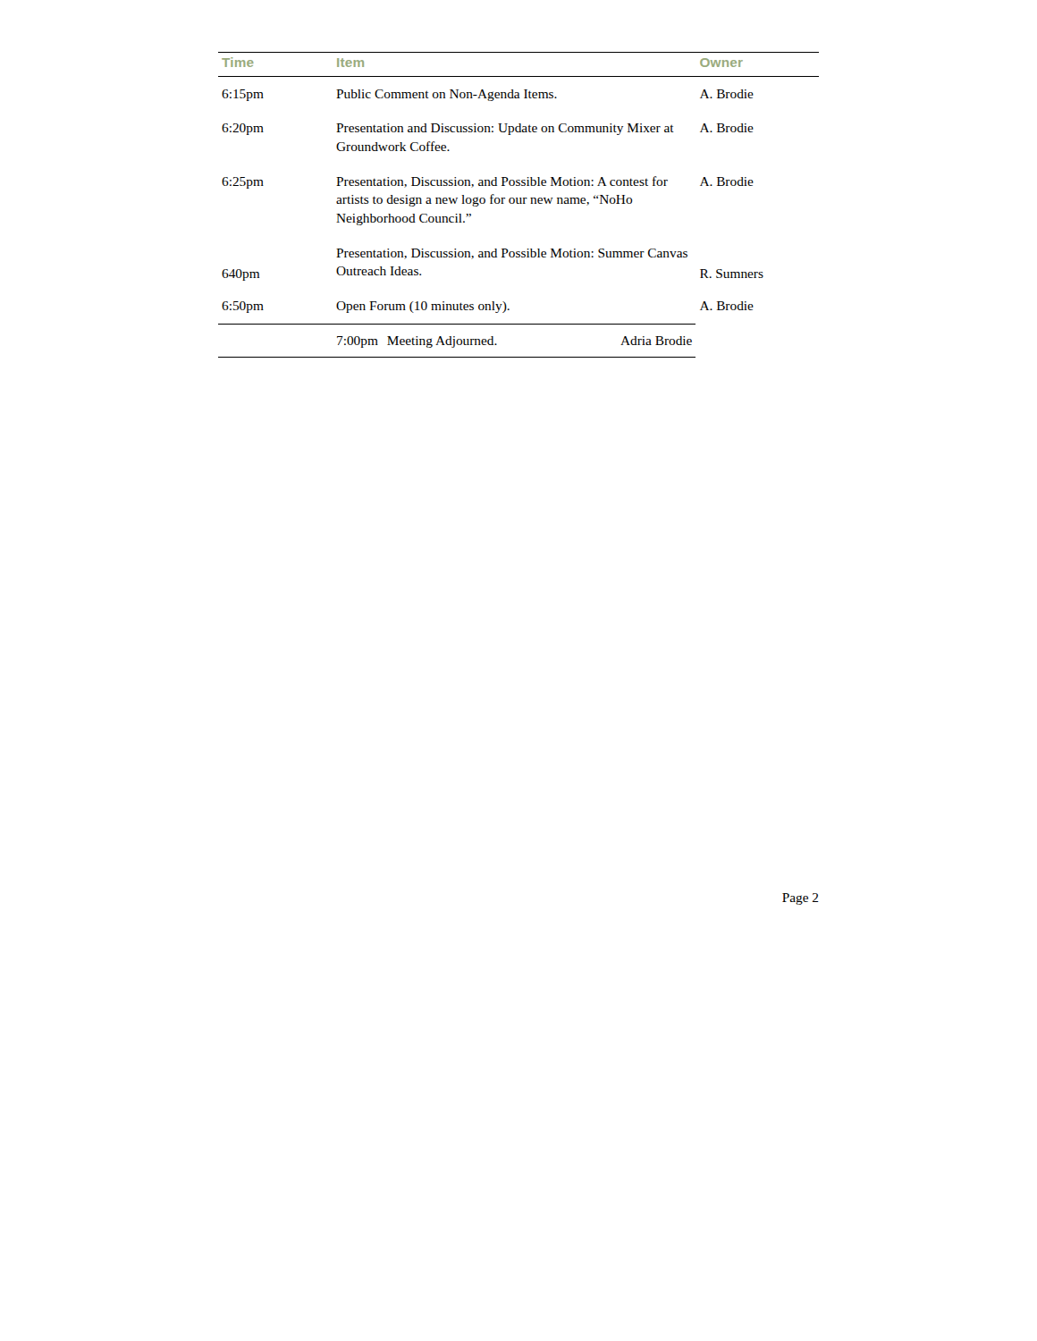| Time | Item | Owner |
| --- | --- | --- |
| 6:15pm | Public Comment on Non-Agenda Items. | A. Brodie |
| 6:20pm | Presentation and Discussion: Update on Community Mixer at Groundwork Coffee. | A. Brodie |
| 6:25pm | Presentation, Discussion, and Possible Motion: A contest for artists to design a new logo for our new name, “NoHo Neighborhood Council.” | A. Brodie |
| 640pm | Presentation, Discussion, and Possible Motion: Summer Canvas Outreach Ideas. | R. Sumners |
| 6:50pm | Open Forum (10 minutes only). | A. Brodie |
| | 7:00pm Meeting Adjourned. Adria Brodie | |
Page 2